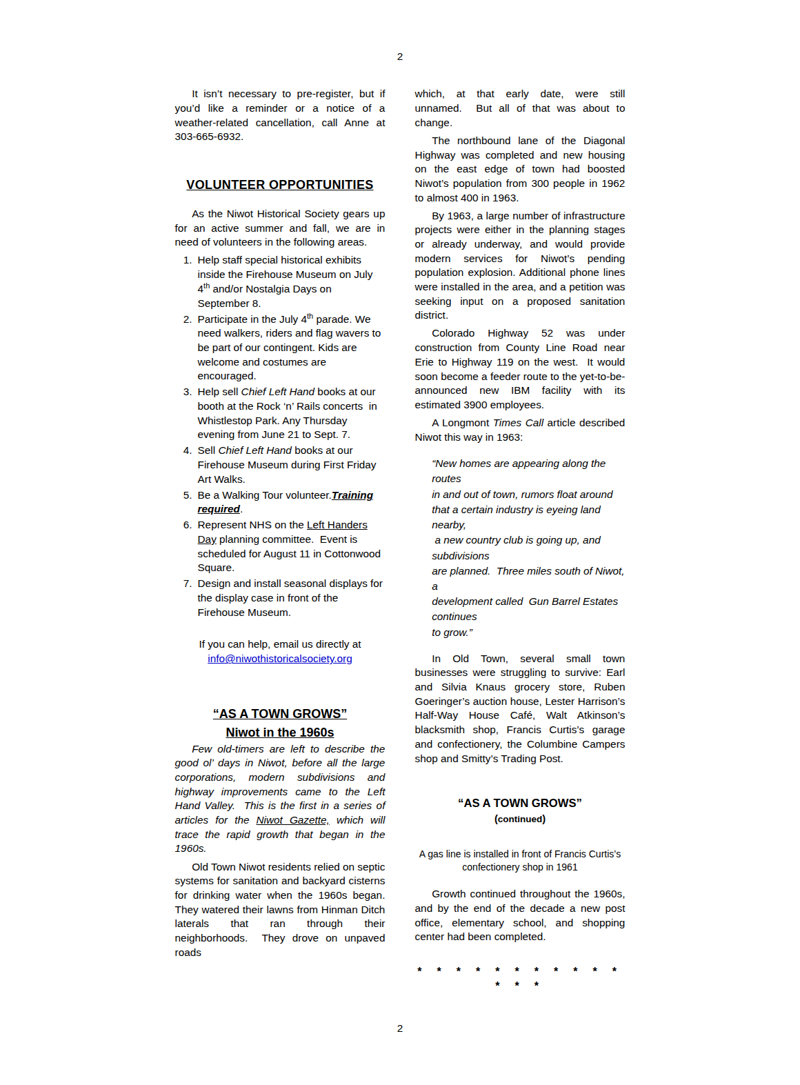2
It isn’t necessary to pre-register, but if you’d like a reminder or a notice of a weather-related cancellation, call Anne at 303-665-6932.
VOLUNTEER OPPORTUNITIES
As the Niwot Historical Society gears up for an active summer and fall, we are in need of volunteers in the following areas.
Help staff special historical exhibits inside the Firehouse Museum on July 4th and/or Nostalgia Days on September 8.
Participate in the July 4th parade. We need walkers, riders and flag wavers to be part of our contingent. Kids are welcome and costumes are encouraged.
Help sell Chief Left Hand books at our booth at the Rock ‘n’ Rails concerts in Whistlestop Park. Any Thursday evening from June 21 to Sept. 7.
Sell Chief Left Hand books at our Firehouse Museum during First Friday Art Walks.
Be a Walking Tour volunteer.Training required.
Represent NHS on the Left Handers Day planning committee. Event is scheduled for August 11 in Cottonwood Square.
Design and install seasonal displays for the display case in front of the Firehouse Museum.
If you can help, email us directly at
info@niwothistoricalsociety.org
“AS A TOWN GROWS” Niwot in the 1960s
Few old-timers are left to describe the good ol’ days in Niwot, before all the large corporations, modern subdivisions and highway improvements came to the Left Hand Valley. This is the first in a series of articles for the Niwot Gazette, which will trace the rapid growth that began in the 1960s.
Old Town Niwot residents relied on septic systems for sanitation and backyard cisterns for drinking water when the 1960s began. They watered their lawns from Hinman Ditch laterals that ran through their neighborhoods. They drove on unpaved roads
which, at that early date, were still unnamed. But all of that was about to change.
The northbound lane of the Diagonal Highway was completed and new housing on the east edge of town had boosted Niwot’s population from 300 people in 1962 to almost 400 in 1963.
By 1963, a large number of infrastructure projects were either in the planning stages or already underway, and would provide modern services for Niwot’s pending population explosion. Additional phone lines were installed in the area, and a petition was seeking input on a proposed sanitation district.
Colorado Highway 52 was under construction from County Line Road near Erie to Highway 119 on the west. It would soon become a feeder route to the yet-to-be-announced new IBM facility with its estimated 3900 employees.
A Longmont Times Call article described Niwot this way in 1963:
“New homes are appearing along the routes
in and out of town, rumors float around
that a certain industry is eyeing land nearby,
a new country club is going up, and subdivisions
are planned. Three miles south of Niwot, a
development called Gun Barrel Estates continues
to grow.”
In Old Town, several small town businesses were struggling to survive: Earl and Silvia Knaus grocery store, Ruben Goeringer’s auction house, Lester Harrison’s Half-Way House Café, Walt Atkinson’s blacksmith shop, Francis Curtis’s garage and confectionery, the Columbine Campers shop and Smitty’s Trading Post.
“AS A TOWN GROWS” (continued)
A gas line is installed in front of Francis Curtis’s confectionery shop in 1961
Growth continued throughout the 1960s, and by the end of the decade a new post office, elementary school, and shopping center had been completed.
* * * * * * * * * * * * * *
2